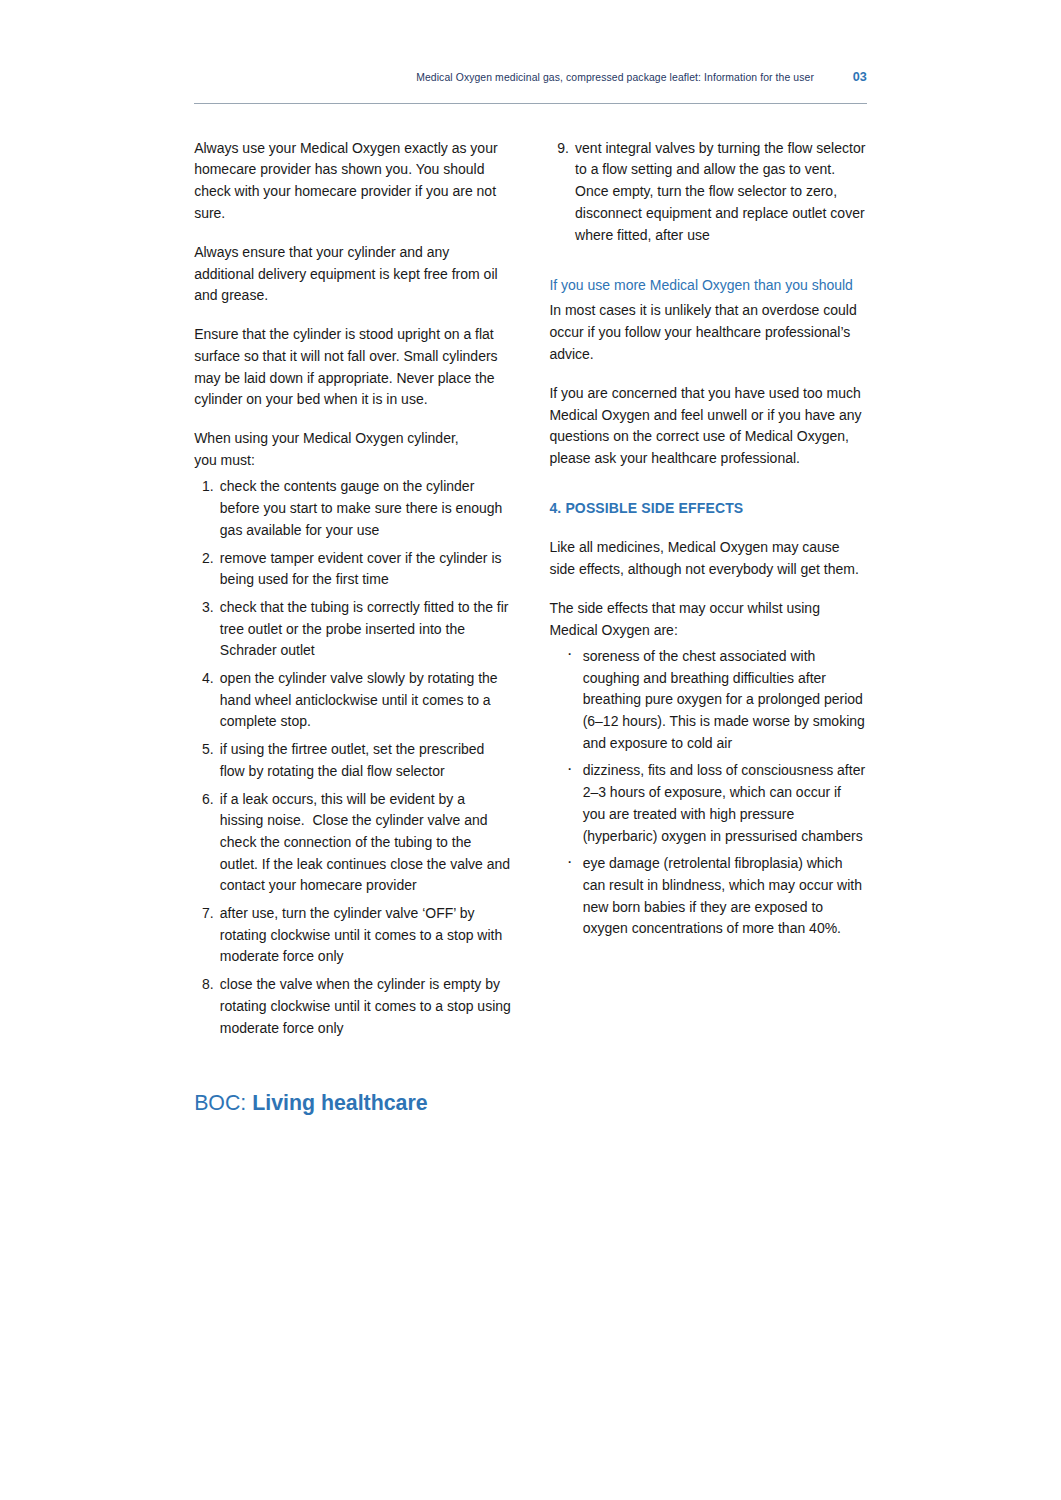Medical Oxygen medicinal gas, compressed package leaflet: Information for the user
03
Always use your Medical Oxygen exactly as your homecare provider has shown you. You should check with your homecare provider if you are not sure.
Always ensure that your cylinder and any additional delivery equipment is kept free from oil and grease.
Ensure that the cylinder is stood upright on a flat surface so that it will not fall over. Small cylinders may be laid down if appropriate. Never place the cylinder on your bed when it is in use.
When using your Medical Oxygen cylinder,
you must:
check the contents gauge on the cylinder before you start to make sure there is enough gas available for your use
remove tamper evident cover if the cylinder is being used for the first time
check that the tubing is correctly fitted to the fir tree outlet or the probe inserted into the Schrader outlet
open the cylinder valve slowly by rotating the hand wheel anticlockwise until it comes to a complete stop.
if using the firtree outlet, set the prescribed flow by rotating the dial flow selector
if a leak occurs, this will be evident by a hissing noise. Close the cylinder valve and check the connection of the tubing to the outlet. If the leak continues close the valve and contact your homecare provider
after use, turn the cylinder valve ‘OFF’ by rotating clockwise until it comes to a stop with moderate force only
close the valve when the cylinder is empty by rotating clockwise until it comes to a stop using moderate force only
vent integral valves by turning the flow selector to a flow setting and allow the gas to vent. Once empty, turn the flow selector to zero, disconnect equipment and replace outlet cover where fitted, after use
If you use more Medical Oxygen than you should
In most cases it is unlikely that an overdose could occur if you follow your healthcare professional’s advice.
If you are concerned that you have used too much Medical Oxygen and feel unwell or if you have any questions on the correct use of Medical Oxygen, please ask your healthcare professional.
4. POSSIBLE SIDE EFFECTS
Like all medicines, Medical Oxygen may cause side effects, although not everybody will get them.
The side effects that may occur whilst using Medical Oxygen are:
soreness of the chest associated with coughing and breathing difficulties after breathing pure oxygen for a prolonged period (6–12 hours). This is made worse by smoking and exposure to cold air
dizziness, fits and loss of consciousness after 2–3 hours of exposure, which can occur if you are treated with high pressure (hyperbaric) oxygen in pressurised chambers
eye damage (retrolental fibroplasia) which can result in blindness, which may occur with new born babies if they are exposed to oxygen concentrations of more than 40%.
BOC: Living healthcare